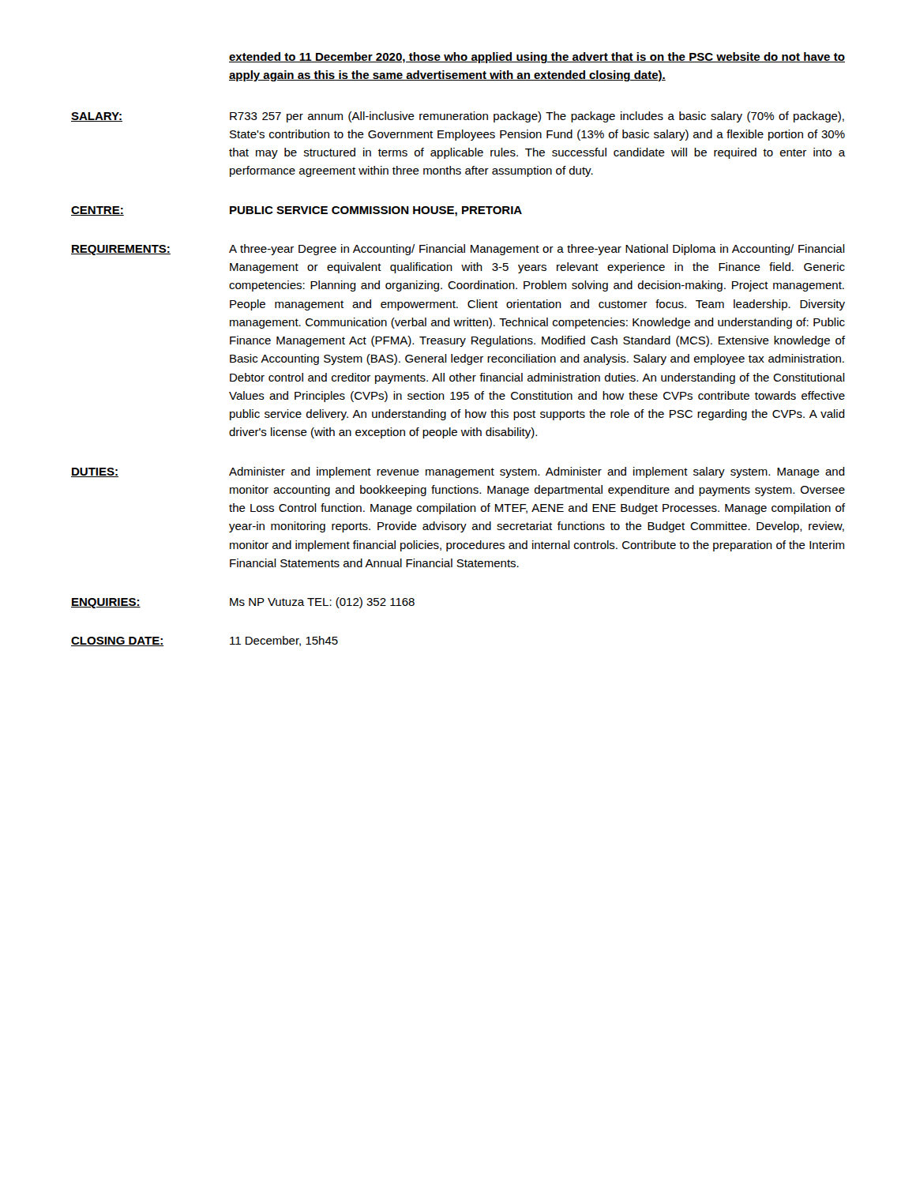extended to 11 December 2020, those who applied using the advert that is on the PSC website do not have to apply again as this is the same advertisement with an extended closing date).
SALARY:
R733 257 per annum (All-inclusive remuneration package) The package includes a basic salary (70% of package), State's contribution to the Government Employees Pension Fund (13% of basic salary) and a flexible portion of 30% that may be structured in terms of applicable rules. The successful candidate will be required to enter into a performance agreement within three months after assumption of duty.
CENTRE:
PUBLIC SERVICE COMMISSION HOUSE, PRETORIA
REQUIREMENTS:
A three-year Degree in Accounting/ Financial Management or a three-year National Diploma in Accounting/ Financial Management or equivalent qualification with 3-5 years relevant experience in the Finance field. Generic competencies: Planning and organizing. Coordination. Problem solving and decision-making. Project management. People management and empowerment. Client orientation and customer focus. Team leadership. Diversity management. Communication (verbal and written). Technical competencies: Knowledge and understanding of: Public Finance Management Act (PFMA). Treasury Regulations. Modified Cash Standard (MCS). Extensive knowledge of Basic Accounting System (BAS). General ledger reconciliation and analysis. Salary and employee tax administration. Debtor control and creditor payments. All other financial administration duties. An understanding of the Constitutional Values and Principles (CVPs) in section 195 of the Constitution and how these CVPs contribute towards effective public service delivery. An understanding of how this post supports the role of the PSC regarding the CVPs. A valid driver's license (with an exception of people with disability).
DUTIES:
Administer and implement revenue management system. Administer and implement salary system. Manage and monitor accounting and bookkeeping functions. Manage departmental expenditure and payments system. Oversee the Loss Control function. Manage compilation of MTEF, AENE and ENE Budget Processes. Manage compilation of year-in monitoring reports. Provide advisory and secretariat functions to the Budget Committee. Develop, review, monitor and implement financial policies, procedures and internal controls. Contribute to the preparation of the Interim Financial Statements and Annual Financial Statements.
ENQUIRIES:
Ms NP Vutuza TEL: (012) 352 1168
CLOSING DATE:
11 December, 15h45